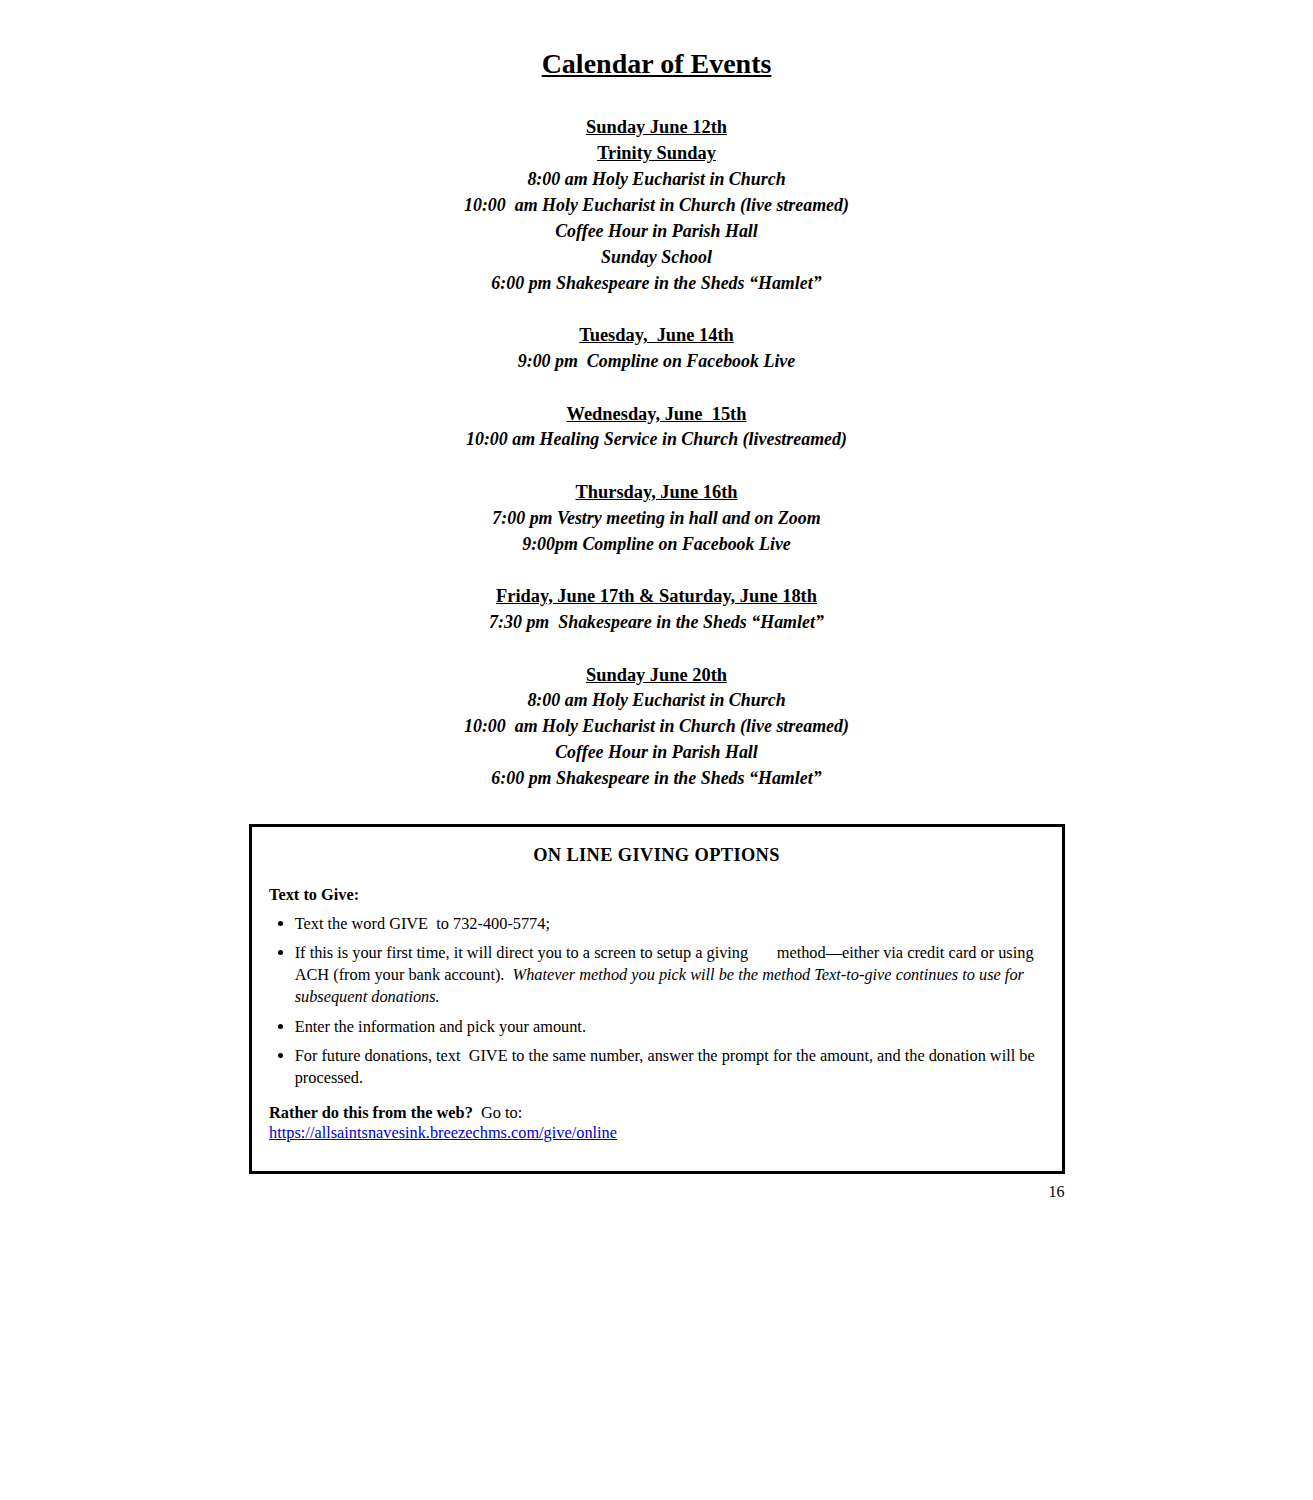Calendar of Events
Sunday June 12th
Trinity Sunday
8:00 am Holy Eucharist in Church
10:00 am Holy Eucharist in Church (live streamed)
Coffee Hour in Parish Hall
Sunday School
6:00 pm Shakespeare in the Sheds “Hamlet”
Tuesday, June 14th
9:00 pm Compline on Facebook Live
Wednesday, June 15th
10:00 am Healing Service in Church (livestreamed)
Thursday, June 16th
7:00 pm Vestry meeting in hall and on Zoom
9:00pm Compline on Facebook Live
Friday, June 17th & Saturday, June 18th
7:30 pm Shakespeare in the Sheds “Hamlet”
Sunday June 20th
8:00 am Holy Eucharist in Church
10:00 am Holy Eucharist in Church (live streamed)
Coffee Hour in Parish Hall
6:00 pm Shakespeare in the Sheds “Hamlet”
ON LINE GIVING OPTIONS
Text to Give:
Text the word GIVE to 732-400-5774;
If this is your first time, it will direct you to a screen to setup a giving method—either via credit card or using ACH (from your bank account). Whatever method you pick will be the method Text-to-give continues to use for subsequent donations.
Enter the information and pick your amount.
For future donations, text GIVE to the same number, answer the prompt for the amount, and the donation will be processed.
Rather do this from the web? Go to:
https://allsaintsnavesink.breezechms.com/give/online
16